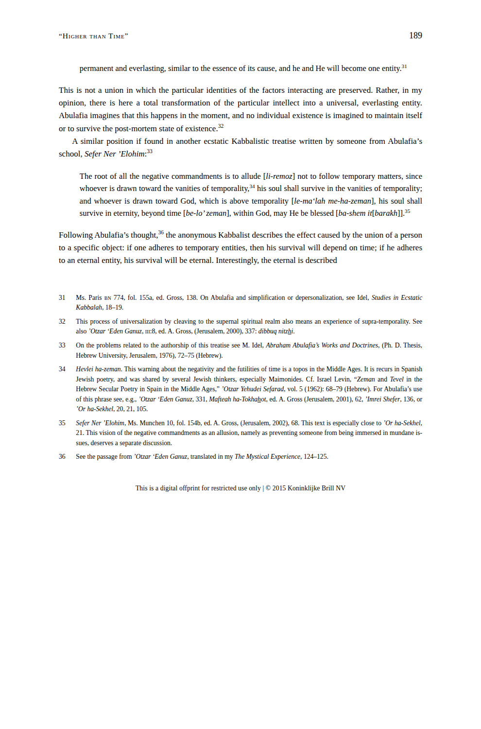“Higher than Time” 189
permanent and everlasting, similar to the essence of its cause, and he and He will become one entity.31
This is not a union in which the particular identities of the factors interacting are preserved. Rather, in my opinion, there is here a total transformation of the particular intellect into a universal, everlasting entity. Abulafia imagines that this happens in the moment, and no individual existence is imagined to maintain itself or to survive the post-mortem state of existence.32
A similar position if found in another ecstatic Kabbalistic treatise written by someone from Abulafia’s school, Sefer Ner ’Elohim:33
The root of all the negative commandments is to allude [li-remoz] not to follow temporary matters, since whoever is drawn toward the vanities of temporality,34 his soul shall survive in the vanities of temporality; and whoever is drawn toward God, which is above temporality [le-ma‘lah me-ha-zeman], his soul shall survive in eternity, beyond time [be-lo’ zeman], within God, may He be blessed [ba-shem it[barakh]].35
Following Abulafia’s thought,36 the anonymous Kabbalist describes the effect caused by the union of a person to a specific object: if one adheres to temporary entities, then his survival will depend on time; if he adheres to an eternal entity, his survival will be eternal. Interestingly, the eternal is described
31 Ms. Paris bn 774, fol. 155a, ed. Gross, 138. On Abulafia and simplification or depersonalization, see Idel, Studies in Ecstatic Kabbalah, 18–19.
32 This process of universalization by cleaving to the supernal spiritual realm also means an experience of supra-temporality. See also ’Otzar ‘Eden Ganuz, iii:8, ed. A. Gross, (Jerusalem, 2000), 337: dibbuq nitzhi.
33 On the problems related to the authorship of this treatise see M. Idel, Abraham Abulafia’s Works and Doctrines, (Ph. D. Thesis, Hebrew University, Jerusalem, 1976), 72–75 (Hebrew).
34 Hevlei ha-zeman. This warning about the negativity and the futilities of time is a topos in the Middle Ages. It is recurs in Spanish Jewish poetry, and was shared by several Jewish thinkers, especially Maimonides. Cf. Israel Levin, “Zeman and Tevel in the Hebrew Secular Poetry in Spain in the Middle Ages,” ’Otzar Yehudei Sefarad, vol. 5 (1962): 68–79 (Hebrew). For Abulafia’s use of this phrase see, e.g., ’Otzar ‘Eden Ganuz, 331, Mafteah ha-Tokhahot, ed. A. Gross (Jerusalem, 2001), 62, ’Imrei Shefer, 136, or ’Or ha-Sekhel, 20, 21, 105.
35 Sefer Ner ’Elohim, Ms. Munchen 10, fol. 154b, ed. A. Gross, (Jerusalem, 2002), 68. This text is especially close to ’Or ha-Sekhel, 21. This vision of the negative commandments as an allusion, namely as preventing someone from being immersed in mundane issues, deserves a separate discussion.
36 See the passage from ’Otzar ‘Eden Ganuz, translated in my The Mystical Experience, 124–125.
This is a digital offprint for restricted use only | © 2015 Koninklijke Brill NV